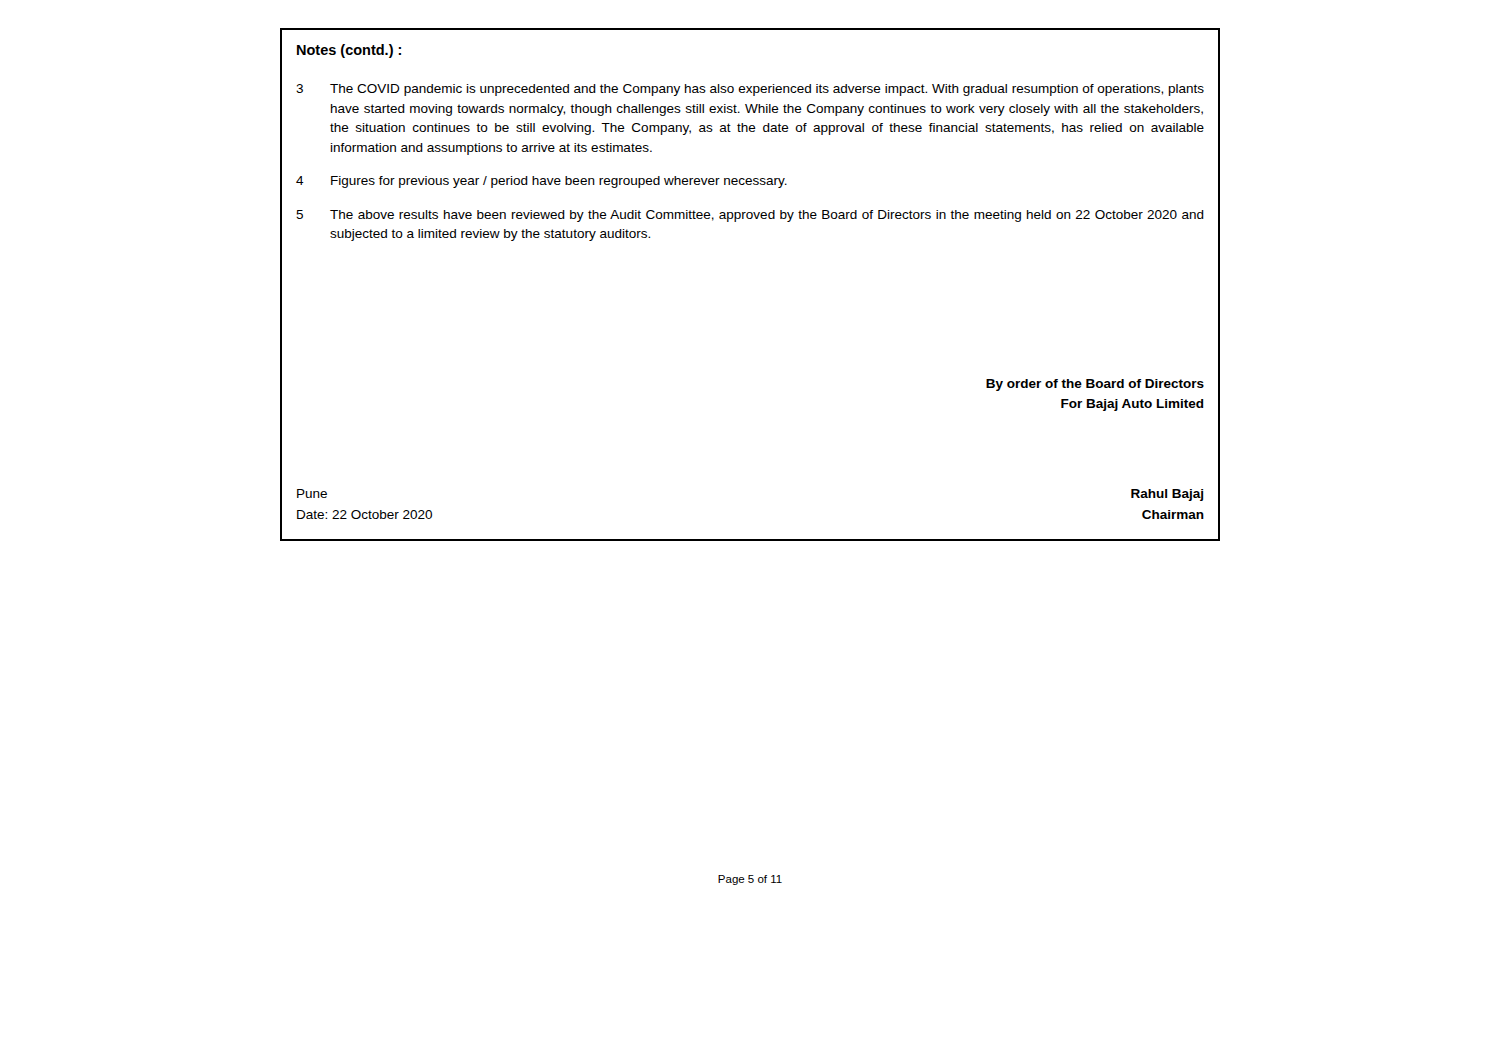Notes (contd.) :
| 3 | The COVID pandemic is unprecedented and the Company has also experienced its adverse impact. With gradual resumption of operations, plants have started moving towards normalcy, though challenges still exist. While the Company continues to work very closely with all the stakeholders, the situation continues to be still evolving. The Company, as at the date of approval of these financial statements, has relied on available information and assumptions to arrive at its estimates. |
| 4 | Figures for previous year / period have been regrouped wherever necessary. |
| 5 | The above results have been reviewed by the Audit Committee, approved by the Board of Directors in the meeting held on 22 October 2020 and subjected to a limited review by the statutory auditors. |
By order of the Board of Directors
For Bajaj Auto Limited
Pune
Date: 22 October 2020
Rahul Bajaj
Chairman
Page 5 of 11